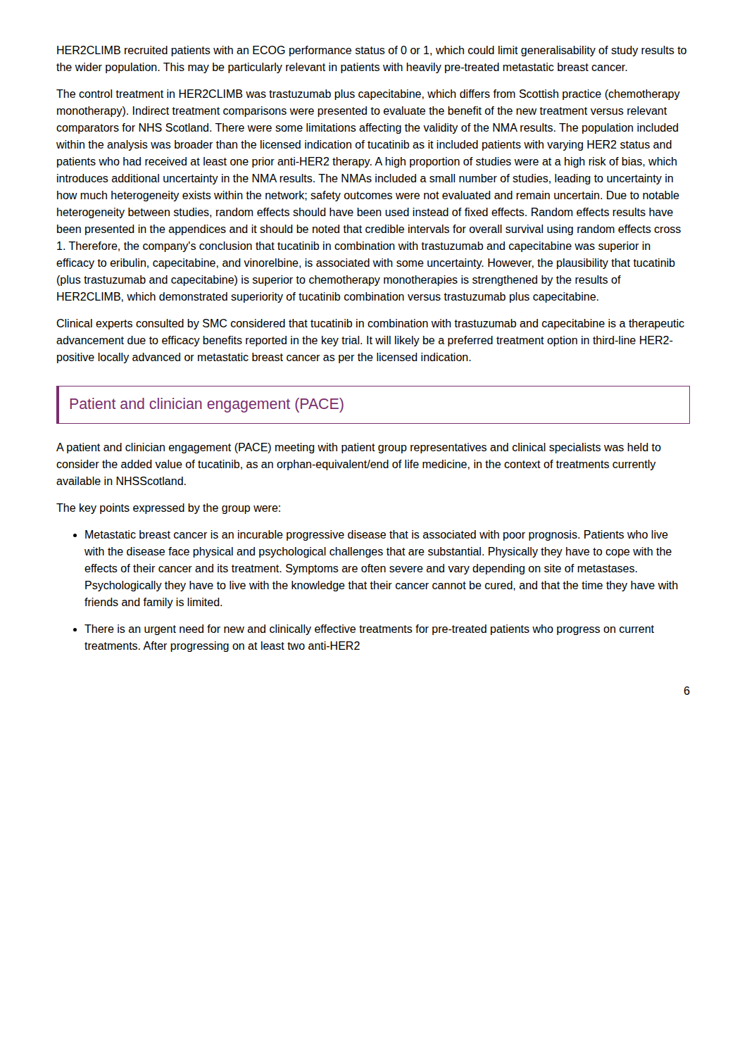HER2CLIMB recruited patients with an ECOG performance status of 0 or 1, which could limit generalisability of study results to the wider population. This may be particularly relevant in patients with heavily pre-treated metastatic breast cancer.
The control treatment in HER2CLIMB was trastuzumab plus capecitabine, which differs from Scottish practice (chemotherapy monotherapy). Indirect treatment comparisons were presented to evaluate the benefit of the new treatment versus relevant comparators for NHS Scotland. There were some limitations affecting the validity of the NMA results. The population included within the analysis was broader than the licensed indication of tucatinib as it included patients with varying HER2 status and patients who had received at least one prior anti-HER2 therapy. A high proportion of studies were at a high risk of bias, which introduces additional uncertainty in the NMA results. The NMAs included a small number of studies, leading to uncertainty in how much heterogeneity exists within the network; safety outcomes were not evaluated and remain uncertain. Due to notable heterogeneity between studies, random effects should have been used instead of fixed effects. Random effects results have been presented in the appendices and it should be noted that credible intervals for overall survival using random effects cross 1. Therefore, the company's conclusion that tucatinib in combination with trastuzumab and capecitabine was superior in efficacy to eribulin, capecitabine, and vinorelbine, is associated with some uncertainty. However, the plausibility that tucatinib (plus trastuzumab and capecitabine) is superior to chemotherapy monotherapies is strengthened by the results of HER2CLIMB, which demonstrated superiority of tucatinib combination versus trastuzumab plus capecitabine.
Clinical experts consulted by SMC considered that tucatinib in combination with trastuzumab and capecitabine is a therapeutic advancement due to efficacy benefits reported in the key trial. It will likely be a preferred treatment option in third-line HER2-positive locally advanced or metastatic breast cancer as per the licensed indication.
Patient and clinician engagement (PACE)
A patient and clinician engagement (PACE) meeting with patient group representatives and clinical specialists was held to consider the added value of tucatinib, as an orphan-equivalent/end of life medicine, in the context of treatments currently available in NHSScotland.
The key points expressed by the group were:
Metastatic breast cancer is an incurable progressive disease that is associated with poor prognosis. Patients who live with the disease face physical and psychological challenges that are substantial. Physically they have to cope with the effects of their cancer and its treatment. Symptoms are often severe and vary depending on site of metastases. Psychologically they have to live with the knowledge that their cancer cannot be cured, and that the time they have with friends and family is limited.
There is an urgent need for new and clinically effective treatments for pre-treated patients who progress on current treatments. After progressing on at least two anti-HER2
6